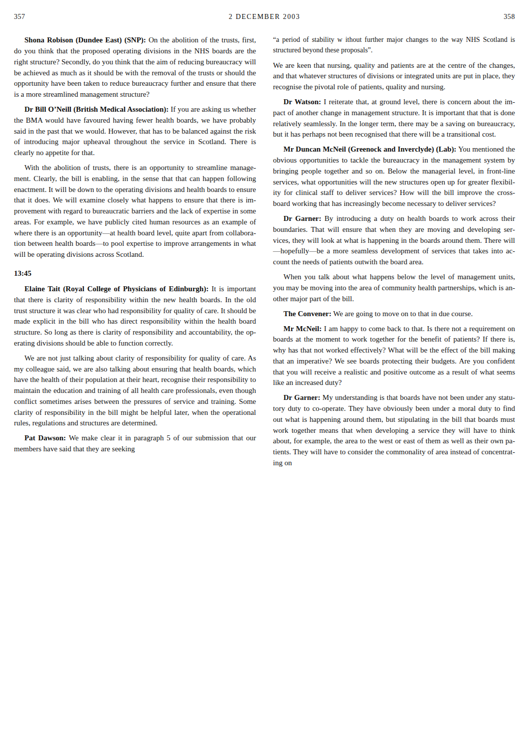357 2 December 2003 358
Shona Robison (Dundee East) (SNP): On the abolition of the trusts, first, do you think that the proposed operating divisions in the NHS boards are the right structure? Secondly, do you think that the aim of reducing bureaucracy will be achieved as much as it should be with the removal of the trusts or should the opportunity have been taken to reduce bureaucracy further and ensure that there is a more streamlined management structure?
Dr Bill O’Neill (British Medical Association): If you are asking us whether the BMA would have favoured having fewer health boards, we have probably said in the past that we would. However, that has to be balanced against the risk of introducing major upheaval throughout the service in Scotland. There is clearly no appetite for that.
With the abolition of trusts, there is an opportunity to streamline management. Clearly, the bill is enabling, in the sense that that can happen following enactment. It will be down to the operating divisions and health boards to ensure that it does. We will examine closely what happens to ensure that there is improvement with regard to bureaucratic barriers and the lack of expertise in some areas. For example, we have publicly cited human resources as an example of where there is an opportunity—at health board level, quite apart from collaboration between health boards—to pool expertise to improve arrangements in what will be operating divisions across Scotland.
13:45
Elaine Tait (Royal College of Physicians of Edinburgh): It is important that there is clarity of responsibility within the new health boards. In the old trust structure it was clear who had responsibility for quality of care. It should be made explicit in the bill who has direct responsibility within the health board structure. So long as there is clarity of responsibility and accountability, the operating divisions should be able to function correctly.
We are not just talking about clarity of responsibility for quality of care. As my colleague said, we are also talking about ensuring that health boards, which have the health of their population at their heart, recognise their responsibility to maintain the education and training of all health care professionals, even though conflict sometimes arises between the pressures of service and training. Some clarity of responsibility in the bill might be helpful later, when the operational rules, regulations and structures are determined.
Pat Dawson: We make clear it in paragraph 5 of our submission that our members have said that they are seeking
“a period of stability w ithout further major changes to the way NHS Scotland is structured beyond these proposals”.
We are keen that nursing, quality and patients are at the centre of the changes, and that whatever structures of divisions or integrated units are put in place, they recognise the pivotal role of patients, quality and nursing.
Dr Watson: I reiterate that, at ground level, there is concern about the impact of another change in management structure. It is important that that is done relatively seamlessly. In the longer term, there may be a saving on bureaucracy, but it has perhaps not been recognised that there will be a transitional cost.
Mr Duncan McNeil (Greenock and Inverclyde) (Lab): You mentioned the obvious opportunities to tackle the bureaucracy in the management system by bringing people together and so on. Below the managerial level, in front-line services, what opportunities will the new structures open up for greater flexibility for clinical staff to deliver services? How will the bill improve the cross-board working that has increasingly become necessary to deliver services?
Dr Garner: By introducing a duty on health boards to work across their boundaries. That will ensure that when they are moving and developing services, they will look at what is happening in the boards around them. There will—hopefully—be a more seamless development of services that takes into account the needs of patients outwith the board area.
When you talk about what happens below the level of management units, you may be moving into the area of community health partnerships, which is another major part of the bill.
The Convener: We are going to move on to that in due course.
Mr McNeil: I am happy to come back to that. Is there not a requirement on boards at the moment to work together for the benefit of patients? If there is, why has that not worked effectively? What will be the effect of the bill making that an imperative? We see boards protecting their budgets. Are you confident that you will receive a realistic and positive outcome as a result of what seems like an increased duty?
Dr Garner: My understanding is that boards have not been under any statutory duty to co-operate. They have obviously been under a moral duty to find out what is happening around them, but stipulating in the bill that boards must work together means that when developing a service they will have to think about, for example, the area to the west or east of them as well as their own patients. They will have to consider the commonality of area instead of concentrating on